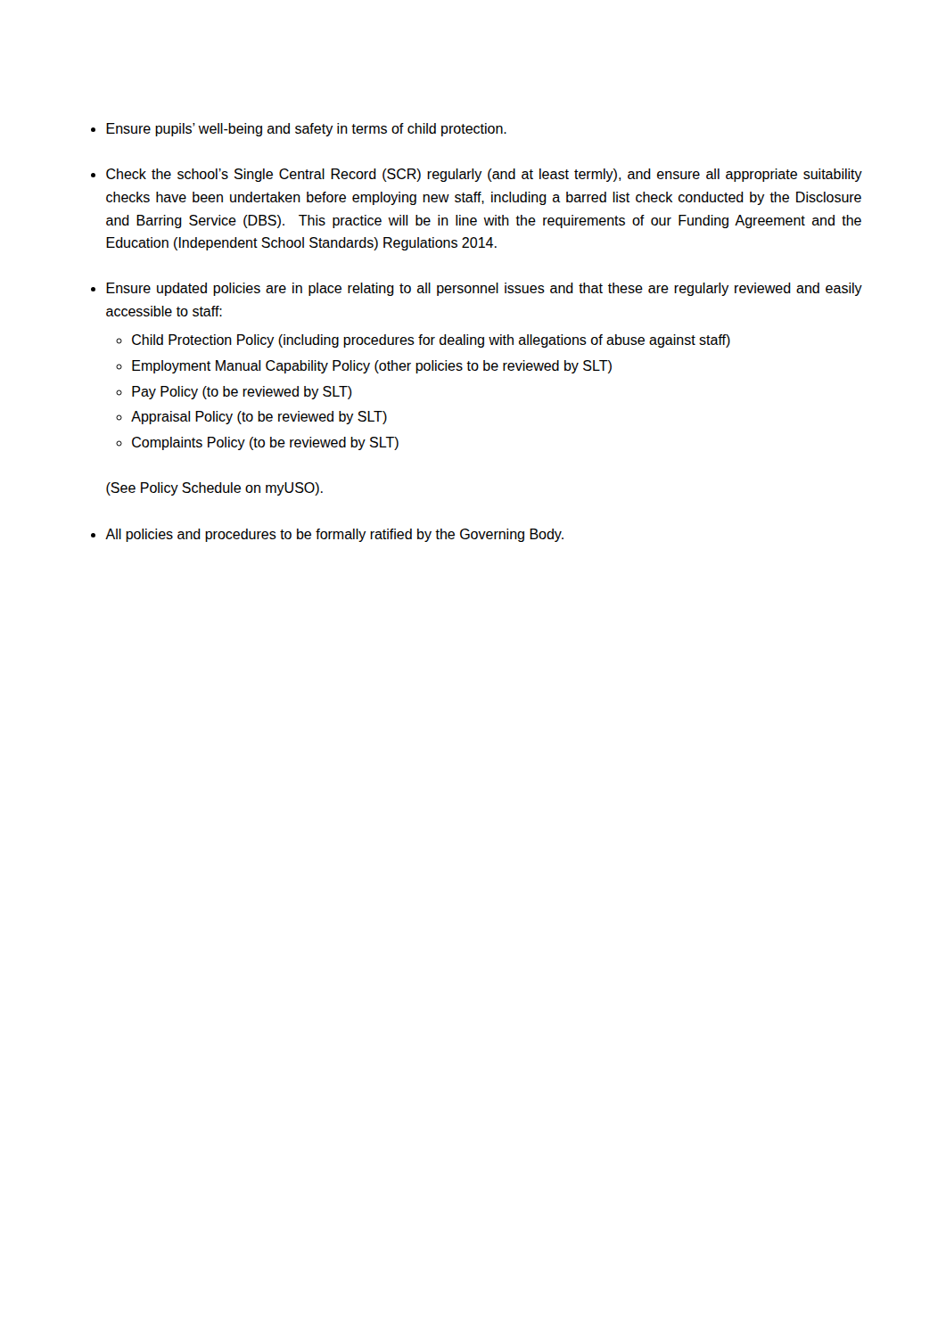Ensure pupils’ well-being and safety in terms of child protection.
Check the school’s Single Central Record (SCR) regularly (and at least termly), and ensure all appropriate suitability checks have been undertaken before employing new staff, including a barred list check conducted by the Disclosure and Barring Service (DBS). This practice will be in line with the requirements of our Funding Agreement and the Education (Independent School Standards) Regulations 2014.
Ensure updated policies are in place relating to all personnel issues and that these are regularly reviewed and easily accessible to staff:
Child Protection Policy (including procedures for dealing with allegations of abuse against staff)
Employment Manual Capability Policy (other policies to be reviewed by SLT)
Pay Policy (to be reviewed by SLT)
Appraisal Policy (to be reviewed by SLT)
Complaints Policy (to be reviewed by SLT)
(See Policy Schedule on myUSO).
All policies and procedures to be formally ratified by the Governing Body.